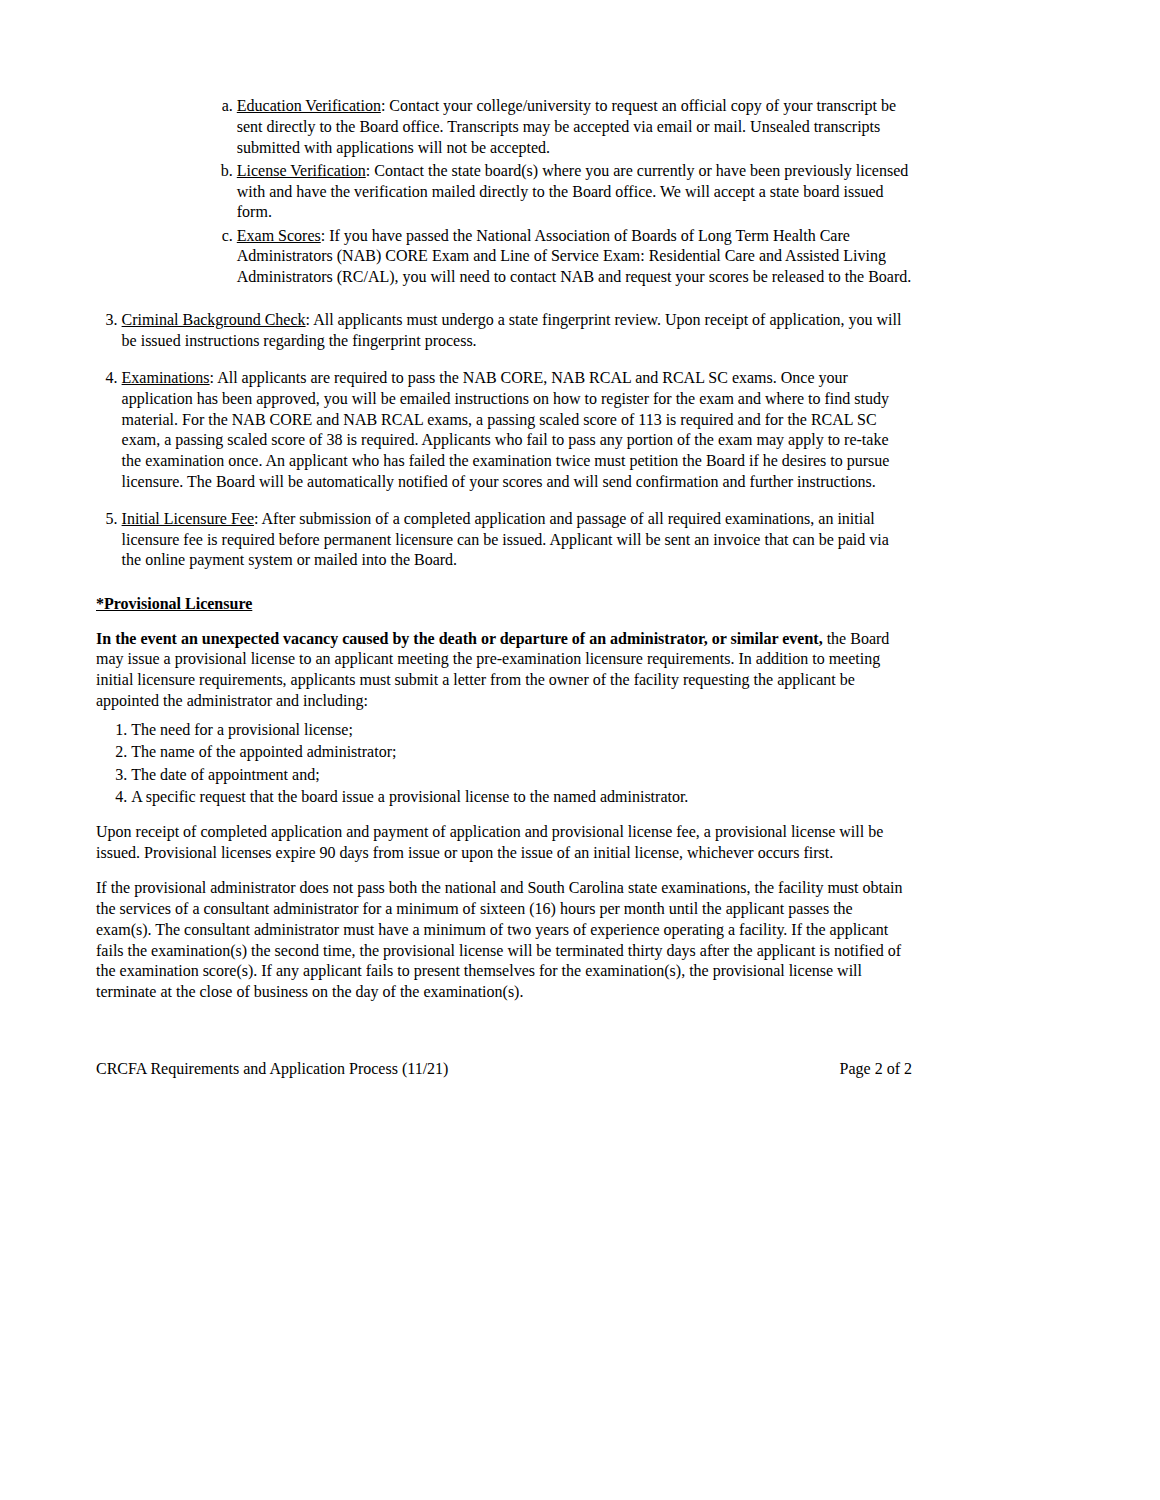Education Verification: Contact your college/university to request an official copy of your transcript be sent directly to the Board office. Transcripts may be accepted via email or mail. Unsealed transcripts submitted with applications will not be accepted.
License Verification: Contact the state board(s) where you are currently or have been previously licensed with and have the verification mailed directly to the Board office. We will accept a state board issued form.
Exam Scores: If you have passed the National Association of Boards of Long Term Health Care Administrators (NAB) CORE Exam and Line of Service Exam: Residential Care and Assisted Living Administrators (RC/AL), you will need to contact NAB and request your scores be released to the Board.
Criminal Background Check: All applicants must undergo a state fingerprint review. Upon receipt of application, you will be issued instructions regarding the fingerprint process.
Examinations: All applicants are required to pass the NAB CORE, NAB RCAL and RCAL SC exams. Once your application has been approved, you will be emailed instructions on how to register for the exam and where to find study material. For the NAB CORE and NAB RCAL exams, a passing scaled score of 113 is required and for the RCAL SC exam, a passing scaled score of 38 is required. Applicants who fail to pass any portion of the exam may apply to re-take the examination once. An applicant who has failed the examination twice must petition the Board if he desires to pursue licensure. The Board will be automatically notified of your scores and will send confirmation and further instructions.
Initial Licensure Fee: After submission of a completed application and passage of all required examinations, an initial licensure fee is required before permanent licensure can be issued. Applicant will be sent an invoice that can be paid via the online payment system or mailed into the Board.
*Provisional Licensure
In the event an unexpected vacancy caused by the death or departure of an administrator, or similar event, the Board may issue a provisional license to an applicant meeting the pre-examination licensure requirements. In addition to meeting initial licensure requirements, applicants must submit a letter from the owner of the facility requesting the applicant be appointed the administrator and including:
The need for a provisional license;
The name of the appointed administrator;
The date of appointment and;
A specific request that the board issue a provisional license to the named administrator.
Upon receipt of completed application and payment of application and provisional license fee, a provisional license will be issued. Provisional licenses expire 90 days from issue or upon the issue of an initial license, whichever occurs first.
If the provisional administrator does not pass both the national and South Carolina state examinations, the facility must obtain the services of a consultant administrator for a minimum of sixteen (16) hours per month until the applicant passes the exam(s). The consultant administrator must have a minimum of two years of experience operating a facility. If the applicant fails the examination(s) the second time, the provisional license will be terminated thirty days after the applicant is notified of the examination score(s). If any applicant fails to present themselves for the examination(s), the provisional license will terminate at the close of business on the day of the examination(s).
CRCFA Requirements and Application Process (11/21) Page 2 of 2